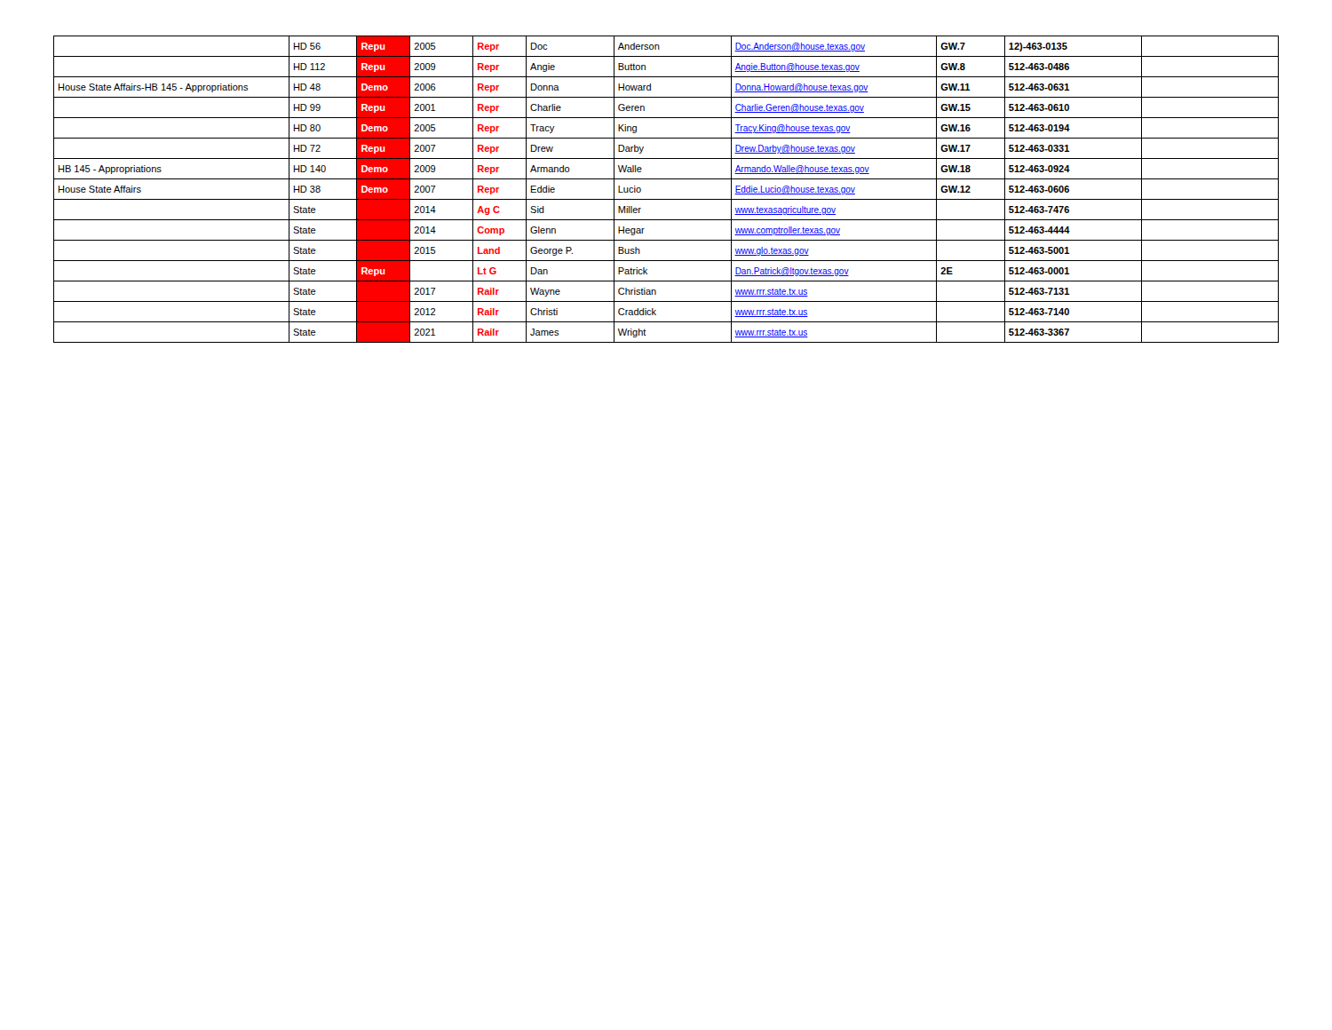| | HD 56 | Repu | 2005 | Repr | Doc | Anderson | Doc.Anderson@house.texas.gov | GW.7 | 12)-463-0135 | |
| | HD 112 | Repu | 2009 | Repr | Angie | Button | Angie.Button@house.texas.gov | GW.8 | 512-463-0486 | |
| House State Affairs-HB 145 - Appropriations | HD 48 | Demo | 2006 | Repr | Donna | Howard | Donna.Howard@house.texas.gov | GW.11 | 512-463-0631 | |
| | HD 99 | Repu | 2001 | Repr | Charlie | Geren | Charlie.Geren@house.texas.gov | GW.15 | 512-463-0610 | |
| | HD 80 | Demo | 2005 | Repr | Tracy | King | Tracy.King@house.texas.gov | GW.16 | 512-463-0194 | |
| | HD 72 | Repu | 2007 | Repr | Drew | Darby | Drew.Darby@house.texas.gov | GW.17 | 512-463-0331 | |
| HB 145 - Appropriations | HD 140 | Demo | 2009 | Repr | Armando | Walle | Armando.Walle@house.texas.gov | GW.18 | 512-463-0924 | |
| House State Affairs | HD 38 | Demo | 2007 | Repr | Eddie | Lucio | Eddie.Lucio@house.texas.gov | GW.12 | 512-463-0606 | |
| | State | | 2014 | Ag C | Sid | Miller | www.texasagriculture.gov | | 512-463-7476 | |
| | State | | 2014 | Comp | Glenn | Hegar | www.comptroller.texas.gov | | 512-463-4444 | |
| | State | | 2015 | Land | George P. | Bush | www.glo.texas.gov | | 512-463-5001 | |
| | State | Repu | | Lt G | Dan | Patrick | Dan.Patrick@ltgov.texas.gov | 2E | 512-463-0001 | |
| | State | | 2017 | Railr | Wayne | Christian | www.rrr.state.tx.us | | 512-463-7131 | |
| | State | | 2012 | Railr | Christi | Craddick | www.rrr.state.tx.us | | 512-463-7140 | |
| | State | | 2021 | Railr | James | Wright | www.rrr.state.tx.us | | 512-463-3367 | |